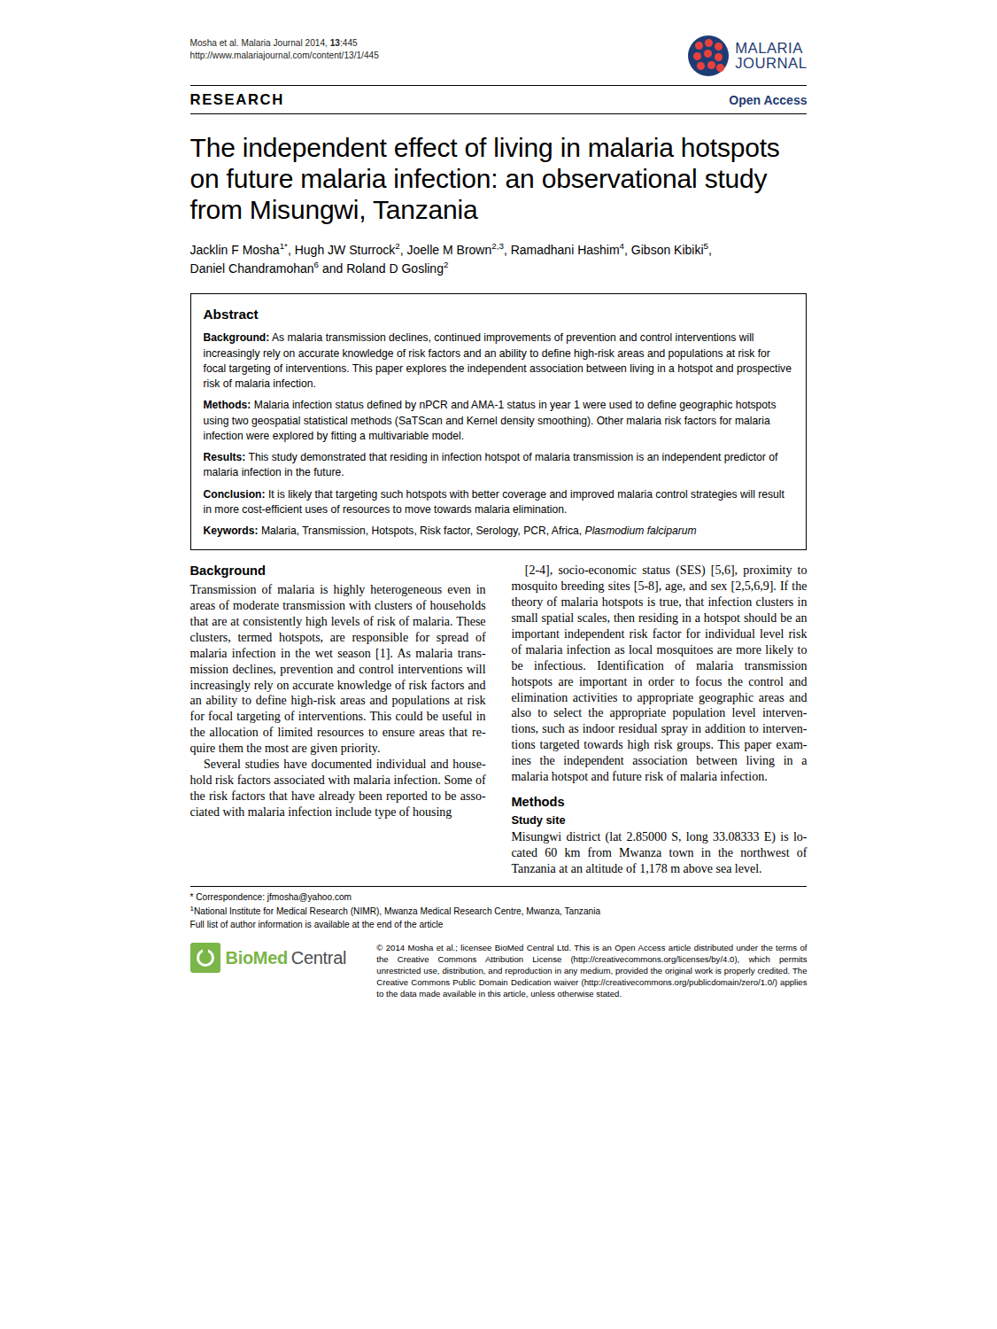Mosha et al. Malaria Journal 2014, 13:445
http://www.malariajournal.com/content/13/1/445
MALARIA JOURNAL
RESEARCH
Open Access
The independent effect of living in malaria hotspots on future malaria infection: an observational study from Misungwi, Tanzania
Jacklin F Mosha1*, Hugh JW Sturrock2, Joelle M Brown2,3, Ramadhani Hashim4, Gibson Kibiki5,
Daniel Chandramohan6 and Roland D Gosling2
Abstract
Background: As malaria transmission declines, continued improvements of prevention and control interventions will increasingly rely on accurate knowledge of risk factors and an ability to define high-risk areas and populations at risk for focal targeting of interventions. This paper explores the independent association between living in a hotspot and prospective risk of malaria infection.
Methods: Malaria infection status defined by nPCR and AMA-1 status in year 1 were used to define geographic hotspots using two geospatial statistical methods (SaTScan and Kernel density smoothing). Other malaria risk factors for malaria infection were explored by fitting a multivariable model.
Results: This study demonstrated that residing in infection hotspot of malaria transmission is an independent predictor of malaria infection in the future.
Conclusion: It is likely that targeting such hotspots with better coverage and improved malaria control strategies will result in more cost-efficient uses of resources to move towards malaria elimination.
Keywords: Malaria, Transmission, Hotspots, Risk factor, Serology, PCR, Africa, Plasmodium falciparum
Background
Transmission of malaria is highly heterogeneous even in areas of moderate transmission with clusters of households that are at consistently high levels of risk of malaria. These clusters, termed hotspots, are responsible for spread of malaria infection in the wet season [1]. As malaria transmission declines, prevention and control interventions will increasingly rely on accurate knowledge of risk factors and an ability to define high-risk areas and populations at risk for focal targeting of interventions. This could be useful in the allocation of limited resources to ensure areas that require them the most are given priority.
Several studies have documented individual and household risk factors associated with malaria infection. Some of the risk factors that have already been reported to be associated with malaria infection include type of housing
[2-4], socio-economic status (SES) [5,6], proximity to mosquito breeding sites [5-8], age, and sex [2,5,6,9]. If the theory of malaria hotspots is true, that infection clusters in small spatial scales, then residing in a hotspot should be an important independent risk factor for individual level risk of malaria infection as local mosquitoes are more likely to be infectious. Identification of malaria transmission hotspots are important in order to focus the control and elimination activities to appropriate geographic areas and also to select the appropriate population level interventions, such as indoor residual spray in addition to interventions targeted towards high risk groups. This paper examines the independent association between living in a malaria hotspot and future risk of malaria infection.
Methods
Study site
Misungwi district (lat 2.85000 S, long 33.08333 E) is located 60 km from Mwanza town in the northwest of Tanzania at an altitude of 1,178 m above sea level.
* Correspondence: jfmosha@yahoo.com
1National Institute for Medical Research (NIMR), Mwanza Medical Research Centre, Mwanza, Tanzania
Full list of author information is available at the end of the article
BioMed Central
© 2014 Mosha et al.; licensee BioMed Central Ltd. This is an Open Access article distributed under the terms of the Creative Commons Attribution License (http://creativecommons.org/licenses/by/4.0), which permits unrestricted use, distribution, and reproduction in any medium, provided the original work is properly credited. The Creative Commons Public Domain Dedication waiver (http://creativecommons.org/publicdomain/zero/1.0/) applies to the data made available in this article, unless otherwise stated.